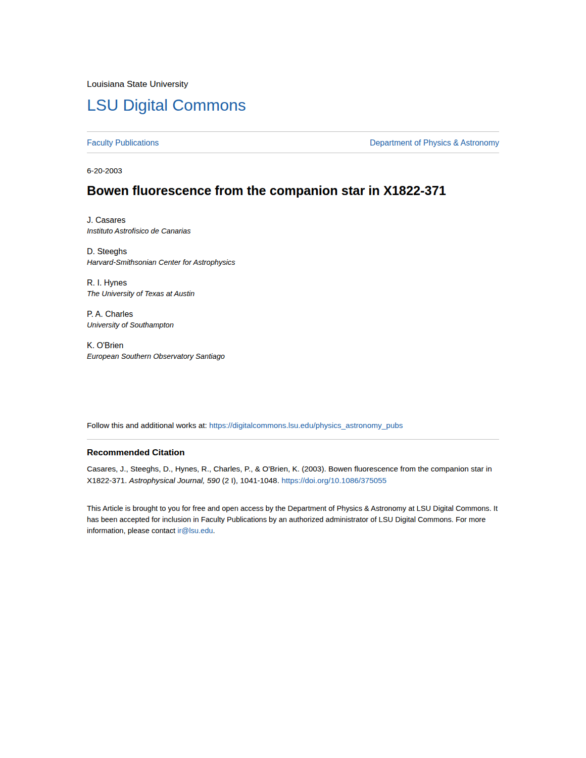Louisiana State University
LSU Digital Commons
Faculty Publications Department of Physics & Astronomy
6-20-2003
Bowen fluorescence from the companion star in X1822-371
J. Casares
Instituto Astrofisico de Canarias
D. Steeghs
Harvard-Smithsonian Center for Astrophysics
R. I. Hynes
The University of Texas at Austin
P. A. Charles
University of Southampton
K. O'Brien
European Southern Observatory Santiago
Follow this and additional works at: https://digitalcommons.lsu.edu/physics_astronomy_pubs
Recommended Citation
Casares, J., Steeghs, D., Hynes, R., Charles, P., & O'Brien, K. (2003). Bowen fluorescence from the companion star in X1822-371. Astrophysical Journal, 590 (2 I), 1041-1048. https://doi.org/10.1086/375055
This Article is brought to you for free and open access by the Department of Physics & Astronomy at LSU Digital Commons. It has been accepted for inclusion in Faculty Publications by an authorized administrator of LSU Digital Commons. For more information, please contact ir@lsu.edu.